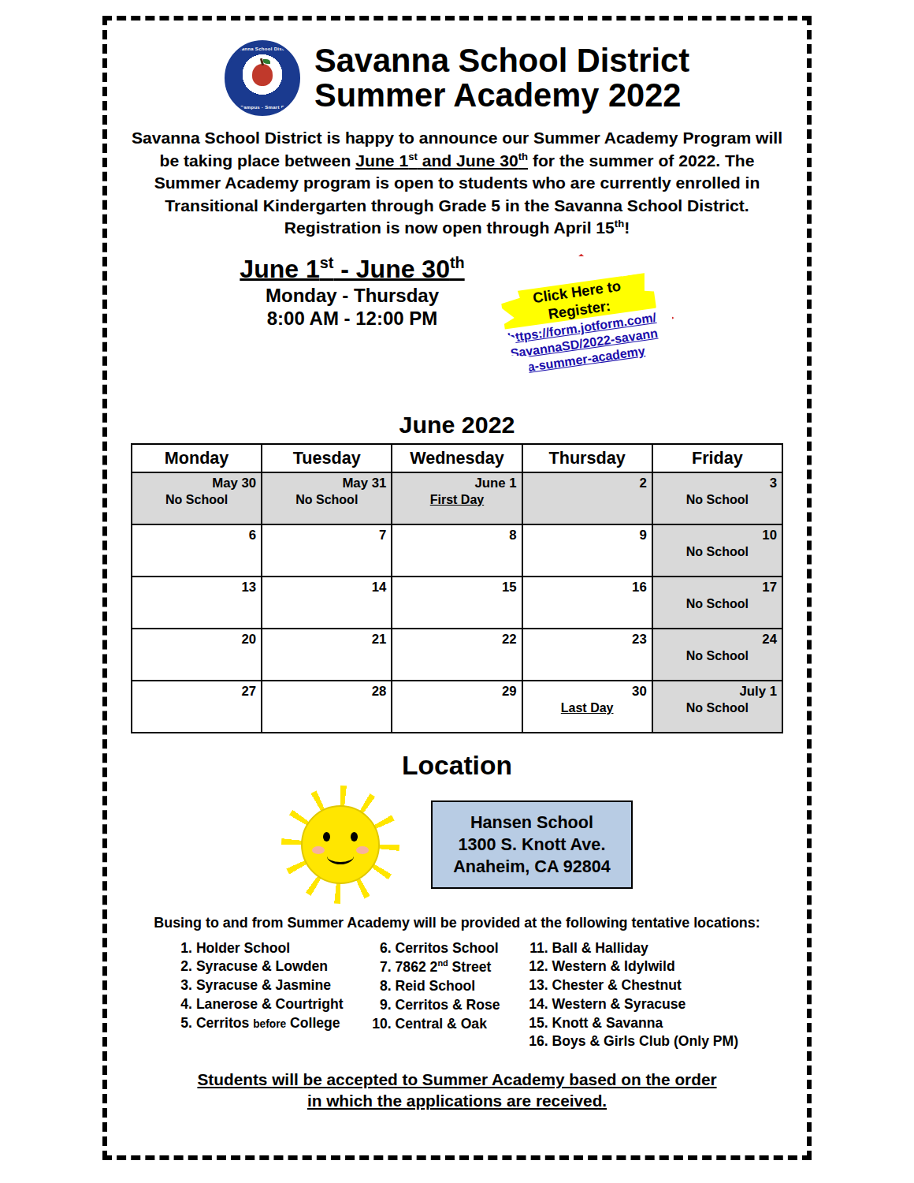Savanna School District Safe Campus · Smart Future
Savanna School District
Summer Academy 2022
Savanna School District is happy to announce our Summer Academy Program will be taking place between June 1st and June 30th for the summer of 2022. The Summer Academy program is open to students who are currently enrolled in Transitional Kindergarten through Grade 5 in the Savanna School District. Registration is now open through April 15th!
June 1st - June 30th
Monday - Thursday
8:00 AM - 12:00 PM
Click Here to Register:
https://form.jotform.com/SavannaSD/2022-savanna-summer-academy
June 2022
| Monday | Tuesday | Wednesday | Thursday | Friday |
| --- | --- | --- | --- | --- |
| May 30 No School | May 31 No School | June 1 First Day | 2 | 3 No School |
| 6 | 7 | 8 | 9 | 10 No School |
| 13 | 14 | 15 | 16 | 17 No School |
| 20 | 21 | 22 | 23 | 24 No School |
| 27 | 28 | 29 | 30 Last Day | July 1 No School |
Location
Hansen School
1300 S. Knott Ave.
Anaheim, CA 92804
Busing to and from Summer Academy will be provided at the following tentative locations:
Holder School
Syracuse & Lowden
Syracuse & Jasmine
Lanerose & Courtright
Cerritos before College
Cerritos School
7862 2nd Street
Reid School
Cerritos & Rose
Central & Oak
Ball & Halliday
Western & Idylwild
Chester & Chestnut
Western & Syracuse
Knott & Savanna
Boys & Girls Club (Only PM)
Students will be accepted to Summer Academy based on the order
in which the applications are received.